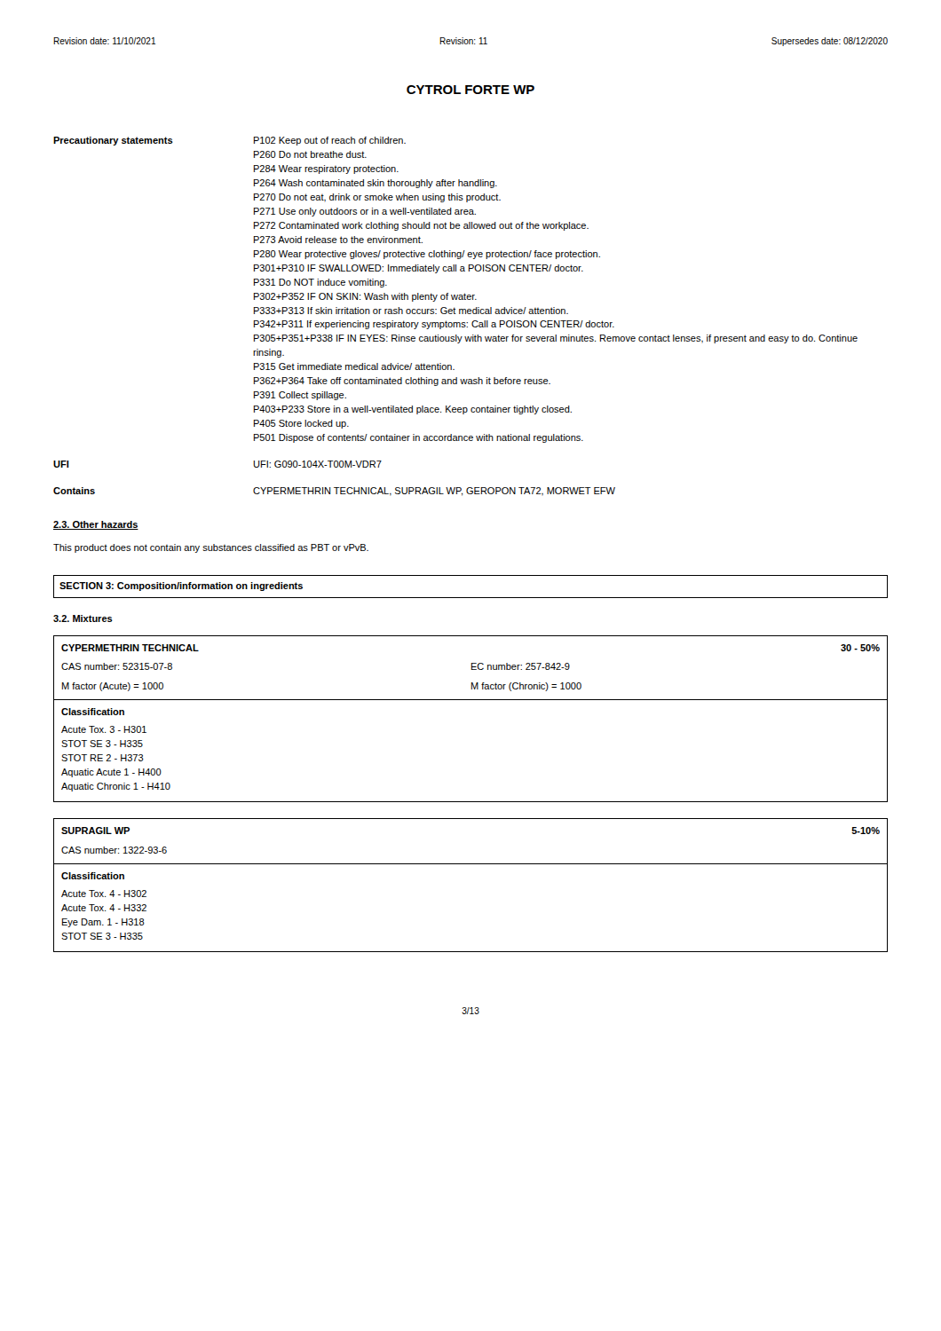Revision date: 11/10/2021 Revision: 11 Supersedes date: 08/12/2020
CYTROL FORTE WP
Precautionary statements
P102 Keep out of reach of children.
P260 Do not breathe dust.
P284 Wear respiratory protection.
P264 Wash contaminated skin thoroughly after handling.
P270 Do not eat, drink or smoke when using this product.
P271 Use only outdoors or in a well-ventilated area.
P272 Contaminated work clothing should not be allowed out of the workplace.
P273 Avoid release to the environment.
P280 Wear protective gloves/ protective clothing/ eye protection/ face protection.
P301+P310 IF SWALLOWED: Immediately call a POISON CENTER/ doctor.
P331 Do NOT induce vomiting.
P302+P352 IF ON SKIN: Wash with plenty of water.
P333+P313 If skin irritation or rash occurs: Get medical advice/ attention.
P342+P311 If experiencing respiratory symptoms: Call a POISON CENTER/ doctor.
P305+P351+P338 IF IN EYES: Rinse cautiously with water for several minutes. Remove contact lenses, if present and easy to do. Continue rinsing.
P315 Get immediate medical advice/ attention.
P362+P364 Take off contaminated clothing and wash it before reuse.
P391 Collect spillage.
P403+P233 Store in a well-ventilated place. Keep container tightly closed.
P405 Store locked up.
P501 Dispose of contents/ container in accordance with national regulations.
UFI
UFI: G090-104X-T00M-VDR7
Contains
CYPERMETHRIN TECHNICAL, SUPRAGIL WP, GEROPON TA72, MORWET EFW
2.3. Other hazards
This product does not contain any substances classified as PBT or vPvB.
SECTION 3: Composition/information on ingredients
3.2. Mixtures
CYPERMETHRIN TECHNICAL 30 - 50%
CAS number: 52315-07-8
EC number: 257-842-9
M factor (Acute) = 1000
M factor (Chronic) = 1000
Classification
Acute Tox. 3 - H301
STOT SE 3 - H335
STOT RE 2 - H373
Aquatic Acute 1 - H400
Aquatic Chronic 1 - H410
SUPRAGIL WP 5-10%
CAS number: 1322-93-6
Classification
Acute Tox. 4 - H302
Acute Tox. 4 - H332
Eye Dam. 1 - H318
STOT SE 3 - H335
3/13